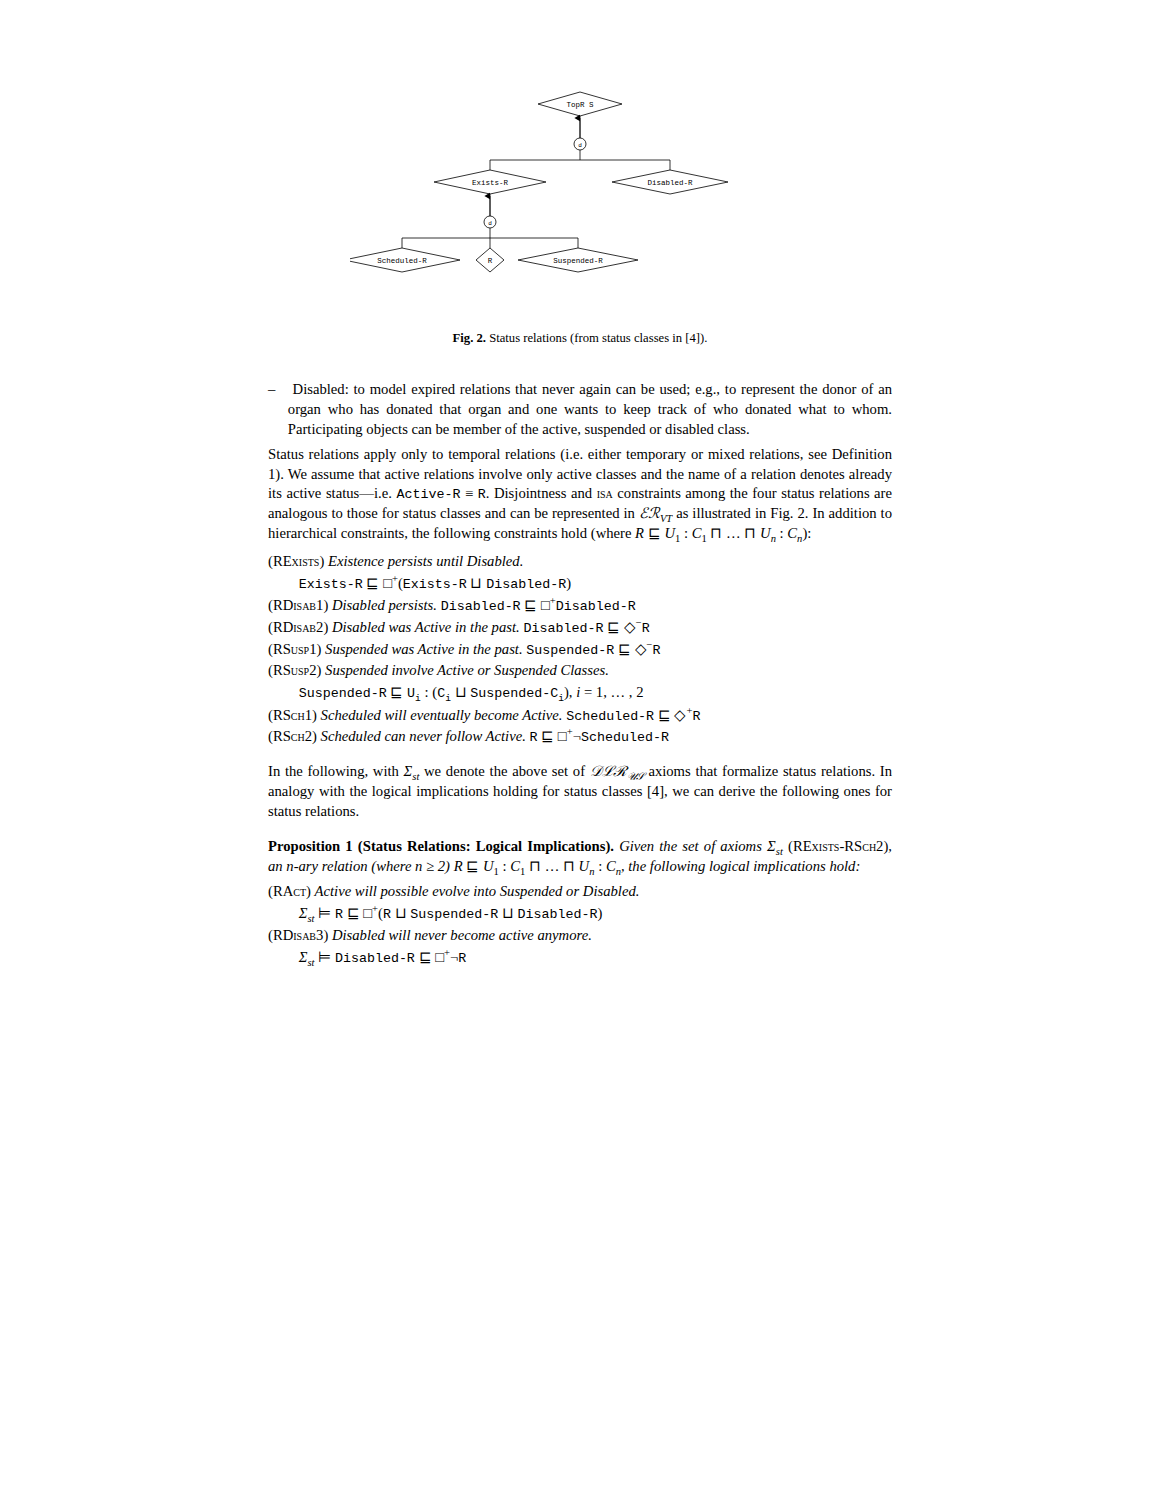TopR S d Exists-R Disabled-R d Scheduled-R R Suspended-R
Fig. 2. Status relations (from status classes in [4]).
– Disabled: to model expired relations that never again can be used; e.g., to represent the donor of an organ who has donated that organ and one wants to keep track of who donated what to whom. Participating objects can be member of the active, suspended or disabled class.
Status relations apply only to temporal relations (i.e. either temporary or mixed relations, see Definition 1). We assume that active relations involve only active classes and the name of a relation denotes already its active status—i.e. Active-R ≡ R. Disjointness and isa constraints among the four status relations are analogous to those for status classes and can be represented in ℰℛVT as illustrated in Fig. 2. In addition to hierarchical constraints, the following constraints hold (where R ⊑ U1 : C1 ⊓ … ⊓ Un : Cn):
(RExists) Existence persists until Disabled.
Exists-R ⊑ □+(Exists-R ⊔ Disabled-R)
(RDisab1) Disabled persists. Disabled-R ⊑ □+Disabled-R
(RDisab2) Disabled was Active in the past. Disabled-R ⊑ ◇−R
(RSusp1) Suspended was Active in the past. Suspended-R ⊑ ◇−R
(RSusp2) Suspended involve Active or Suspended Classes.
Suspended-R ⊑ Ui : (Ci ⊔ Suspended-Ci), i = 1, … , 2
(RSch1) Scheduled will eventually become Active. Scheduled-R ⊑ ◇+R
(RSch2) Scheduled can never follow Active. R ⊑ □+¬Scheduled-R
In the following, with Σst we denote the above set of 𝒟ℒℛ𝒰𝒮 axioms that formalize status relations. In analogy with the logical implications holding for status classes [4], we can derive the following ones for status relations.
Proposition 1 (Status Relations: Logical Implications). Given the set of axioms Σst (RExists-RSch2), an n-ary relation (where n ≥ 2) R ⊑ U1 : C1 ⊓ … ⊓ Un : Cn, the following logical implications hold:
(RAct) Active will possible evolve into Suspended or Disabled.
Σst ⊨ R ⊑ □+(R ⊔ Suspended-R ⊔ Disabled-R)
(RDisab3) Disabled will never become active anymore.
Σst ⊨ Disabled-R ⊑ □+¬R